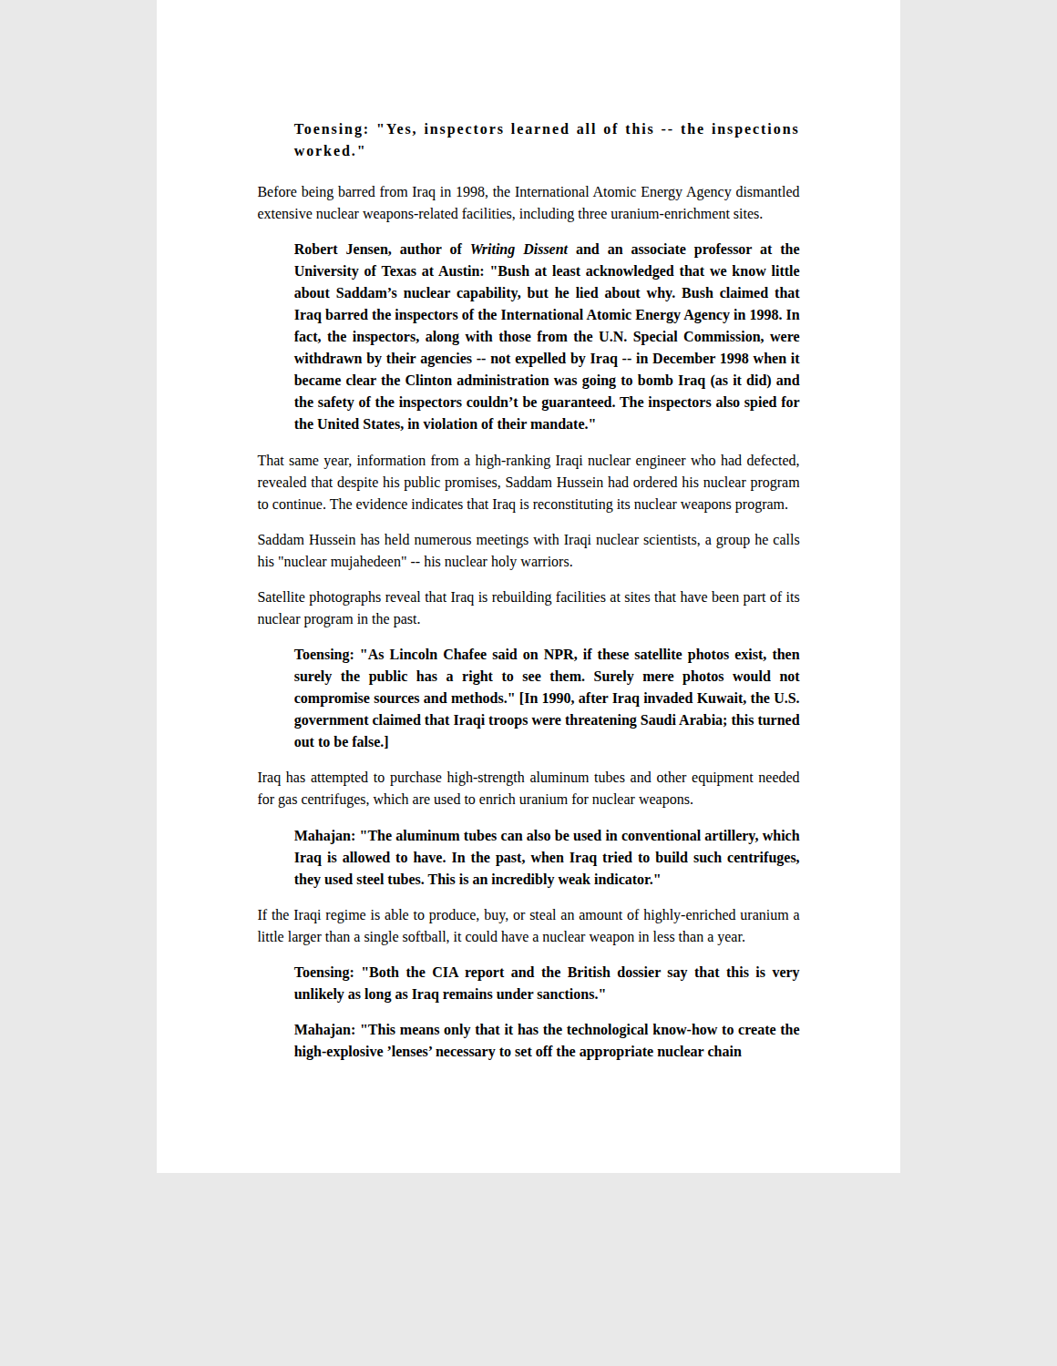Toensing: "Yes, inspectors learned all of this -- the inspections worked."
Before being barred from Iraq in 1998, the International Atomic Energy Agency dismantled extensive nuclear weapons-related facilities, including three uranium-enrichment sites.
Robert Jensen, author of Writing Dissent and an associate professor at the University of Texas at Austin: "Bush at least acknowledged that we know little about Saddam’s nuclear capability, but he lied about why. Bush claimed that Iraq barred the inspectors of the International Atomic Energy Agency in 1998. In fact, the inspectors, along with those from the U.N. Special Commission, were withdrawn by their agencies -- not expelled by Iraq -- in December 1998 when it became clear the Clinton administration was going to bomb Iraq (as it did) and the safety of the inspectors couldn’t be guaranteed. The inspectors also spied for the United States, in violation of their mandate."
That same year, information from a high-ranking Iraqi nuclear engineer who had defected, revealed that despite his public promises, Saddam Hussein had ordered his nuclear program to continue. The evidence indicates that Iraq is reconstituting its nuclear weapons program.
Saddam Hussein has held numerous meetings with Iraqi nuclear scientists, a group he calls his "nuclear mujahedeen" -- his nuclear holy warriors.
Satellite photographs reveal that Iraq is rebuilding facilities at sites that have been part of its nuclear program in the past.
Toensing: "As Lincoln Chafee said on NPR, if these satellite photos exist, then surely the public has a right to see them. Surely mere photos would not compromise sources and methods." [In 1990, after Iraq invaded Kuwait, the U.S. government claimed that Iraqi troops were threatening Saudi Arabia; this turned out to be false.]
Iraq has attempted to purchase high-strength aluminum tubes and other equipment needed for gas centrifuges, which are used to enrich uranium for nuclear weapons.
Mahajan: "The aluminum tubes can also be used in conventional artillery, which Iraq is allowed to have. In the past, when Iraq tried to build such centrifuges, they used steel tubes. This is an incredibly weak indicator."
If the Iraqi regime is able to produce, buy, or steal an amount of highly-enriched uranium a little larger than a single softball, it could have a nuclear weapon in less than a year.
Toensing: "Both the CIA report and the British dossier say that this is very unlikely as long as Iraq remains under sanctions."
Mahajan: "This means only that it has the technological know-how to create the high-explosive ’lenses’ necessary to set off the appropriate nuclear chain